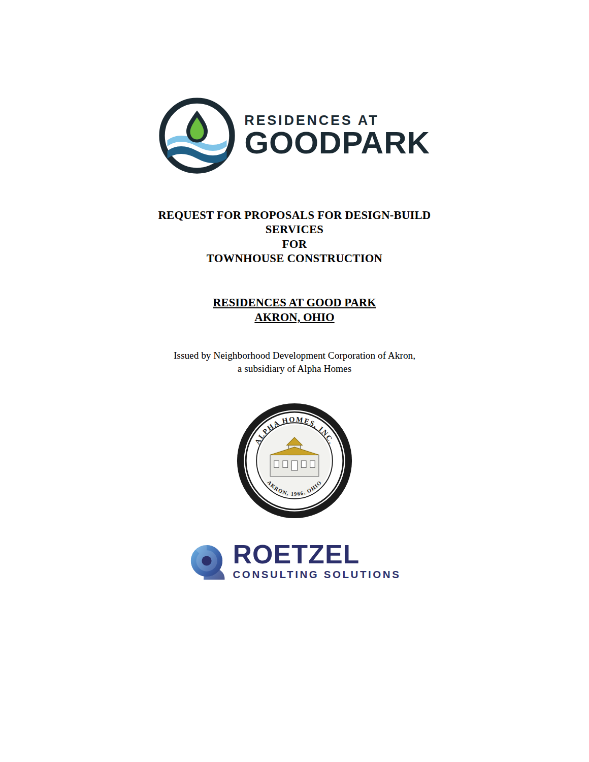RESIDENCES AT
GOODPARK
REQUEST FOR PROPOSALS FOR DESIGN-BUILD SERVICES FOR TOWNHOUSE CONSTRUCTION
RESIDENCES AT GOOD PARK AKRON, OHIO
Issued by Neighborhood Development Corporation of Akron,
a subsidiary of Alpha Homes
ALPHA HOMES, INC. AKRON, 1966, OHIO
ROETZEL
CONSULTING SOLUTIONS